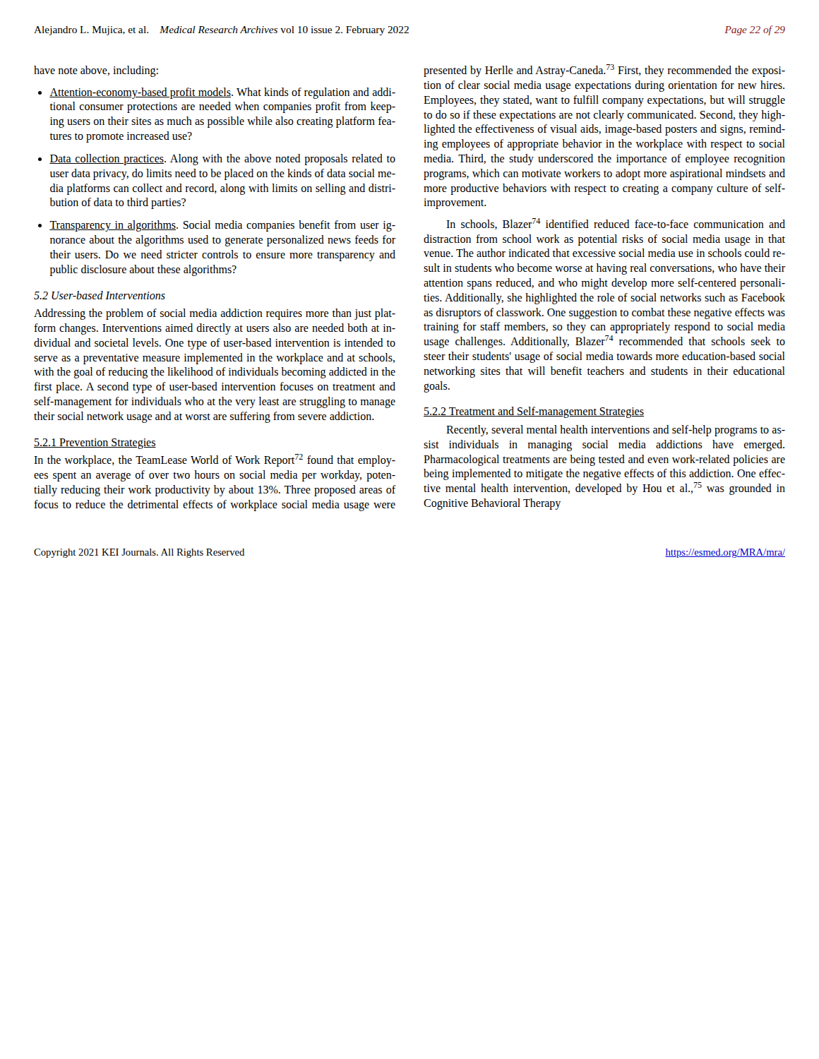Page 22 of 29 Alejandro L. Mujica, et al. Medical Research Archives vol 10 issue 2. February 2022
have note above, including:
Attention-economy-based profit models. What kinds of regulation and additional consumer protections are needed when companies profit from keeping users on their sites as much as possible while also creating platform features to promote increased use?
Data collection practices. Along with the above noted proposals related to user data privacy, do limits need to be placed on the kinds of data social media platforms can collect and record, along with limits on selling and distribution of data to third parties?
Transparency in algorithms. Social media companies benefit from user ignorance about the algorithms used to generate personalized news feeds for their users. Do we need stricter controls to ensure more transparency and public disclosure about these algorithms?
5.2 User-based Interventions
Addressing the problem of social media addiction requires more than just platform changes. Interventions aimed directly at users also are needed both at individual and societal levels. One type of user-based intervention is intended to serve as a preventative measure implemented in the workplace and at schools, with the goal of reducing the likelihood of individuals becoming addicted in the first place. A second type of user-based intervention focuses on treatment and self-management for individuals who at the very least are struggling to manage their social network usage and at worst are suffering from severe addiction.
5.2.1 Prevention Strategies
In the workplace, the TeamLease World of Work Report72 found that employees spent an average of over two hours on social media per workday, potentially reducing their work productivity by about 13%. Three proposed areas of focus to reduce the detrimental effects of workplace social media usage were presented by Herlle and Astray-Caneda.73 First, they recommended the exposition of clear social media usage expectations during orientation for new hires. Employees, they stated, want to fulfill company expectations, but will struggle to do so if these expectations are not clearly communicated. Second, they highlighted the effectiveness of visual aids, image-based posters and signs, reminding employees of appropriate behavior in the workplace with respect to social media. Third, the study underscored the importance of employee recognition programs, which can motivate workers to adopt more aspirational mindsets and more productive behaviors with respect to creating a company culture of self-improvement.
In schools, Blazer74 identified reduced face-to-face communication and distraction from school work as potential risks of social media usage in that venue. The author indicated that excessive social media use in schools could result in students who become worse at having real conversations, who have their attention spans reduced, and who might develop more self-centered personalities. Additionally, she highlighted the role of social networks such as Facebook as disruptors of classwork. One suggestion to combat these negative effects was training for staff members, so they can appropriately respond to social media usage challenges. Additionally, Blazer74 recommended that schools seek to steer their students' usage of social media towards more education-based social networking sites that will benefit teachers and students in their educational goals.
5.2.2 Treatment and Self-management Strategies
Recently, several mental health interventions and self-help programs to assist individuals in managing social media addictions have emerged. Pharmacological treatments are being tested and even work-related policies are being implemented to mitigate the negative effects of this addiction. One effective mental health intervention, developed by Hou et al.,75 was grounded in Cognitive Behavioral Therapy
Copyright 2021 KEI Journals. All Rights Reserved https://esmed.org/MRA/mra/